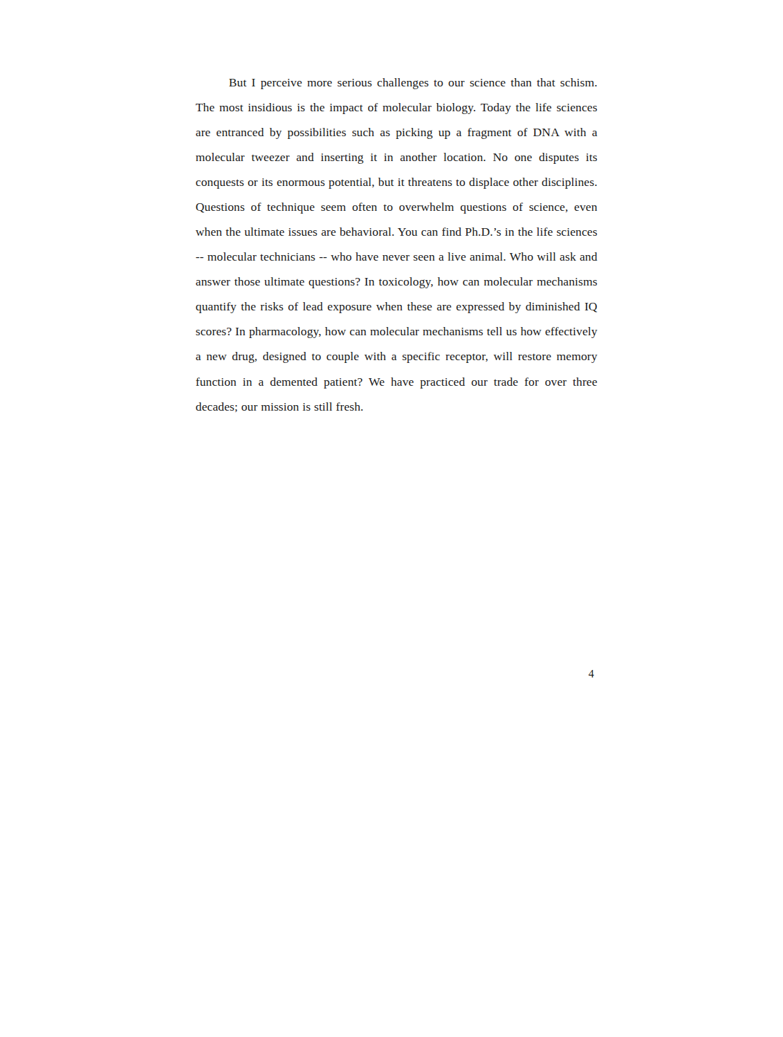But I perceive more serious challenges to our science than that schism. The most insidious is the impact of molecular biology. Today the life sciences are entranced by possibilities such as picking up a fragment of DNA with a molecular tweezer and inserting it in another location. No one disputes its conquests or its enormous potential, but it threatens to displace other disciplines. Questions of technique seem often to overwhelm questions of science, even when the ultimate issues are behavioral. You can find Ph.D.’s in the life sciences -- molecular technicians -- who have never seen a live animal. Who will ask and answer those ultimate questions? In toxicology, how can molecular mechanisms quantify the risks of lead exposure when these are expressed by diminished IQ scores? In pharmacology, how can molecular mechanisms tell us how effectively a new drug, designed to couple with a specific receptor, will restore memory function in a demented patient? We have practiced our trade for over three decades; our mission is still fresh.
4